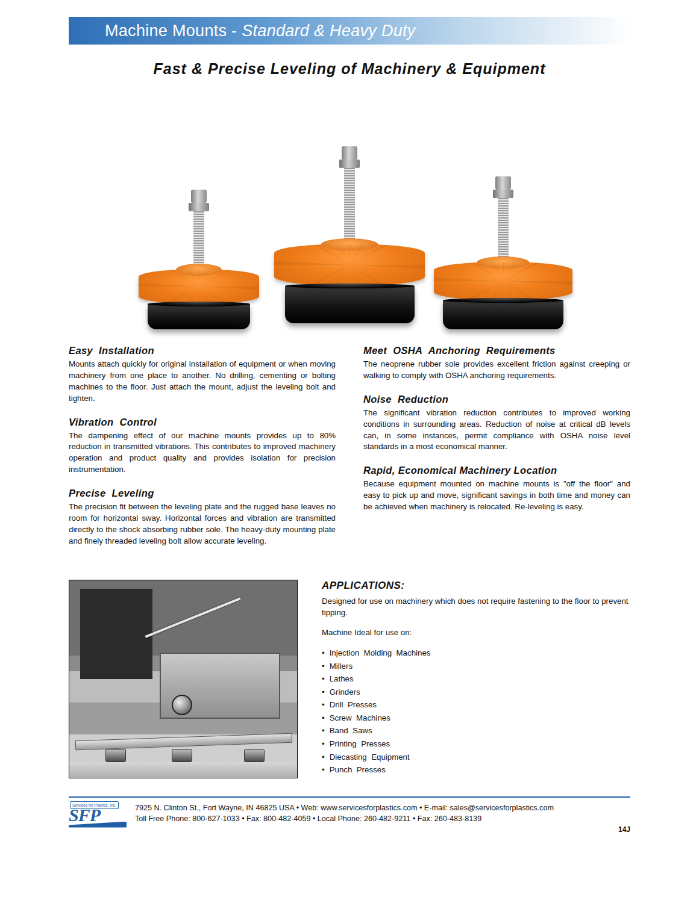Machine Mounts - Standard & Heavy Duty
Fast & Precise Leveling of Machinery & Equipment
Easy Installation
Mounts attach quickly for original installation of equipment or when moving machinery from one place to another. No drilling, cementing or bolting machines to the floor. Just attach the mount, adjust the leveling bolt and tighten.
Vibration Control
The dampening effect of our machine mounts provides up to 80% reduction in transmitted vibrations. This contributes to improved machinery operation and product quality and provides isolation for precision instrumentation.
Precise Leveling
The precision fit between the leveling plate and the rugged base leaves no room for horizontal sway. Horizontal forces and vibration are transmitted directly to the shock absorbing rubber sole. The heavy-duty mounting plate and finely threaded leveling bolt allow accurate leveling.
Meet OSHA Anchoring Requirements
The neoprene rubber sole provides excellent friction against creeping or walking to comply with OSHA anchoring requirements.
Noise Reduction
The significant vibration reduction contributes to improved working conditions in surrounding areas. Reduction of noise at critical dB levels can, in some instances, permit compliance with OSHA noise level standards in a most economical manner.
Rapid, Economical Machinery Location
Because equipment mounted on machine mounts is "off the floor" and easy to pick up and move, significant savings in both time and money can be achieved when machinery is relocated. Re-leveling is easy.
APPLICATIONS:
Designed for use on machinery which does not require fastening to the floor to prevent tipping.
Machine Ideal for use on:
Injection Molding Machines
Millers
Lathes
Grinders
Drill Presses
Screw Machines
Band Saws
Printing Presses
Diecasting Equipment
Punch Presses
Services for Plastics, Inc. SFP
7925 N. Clinton St., Fort Wayne, IN 46825 USA • Web: www.servicesforplastics.com • E-mail: sales@servicesforplastics.com
Toll Free Phone: 800-627-1033 • Fax: 800-482-4059 • Local Phone: 260-482-9211 • Fax: 260-483-8139
14J